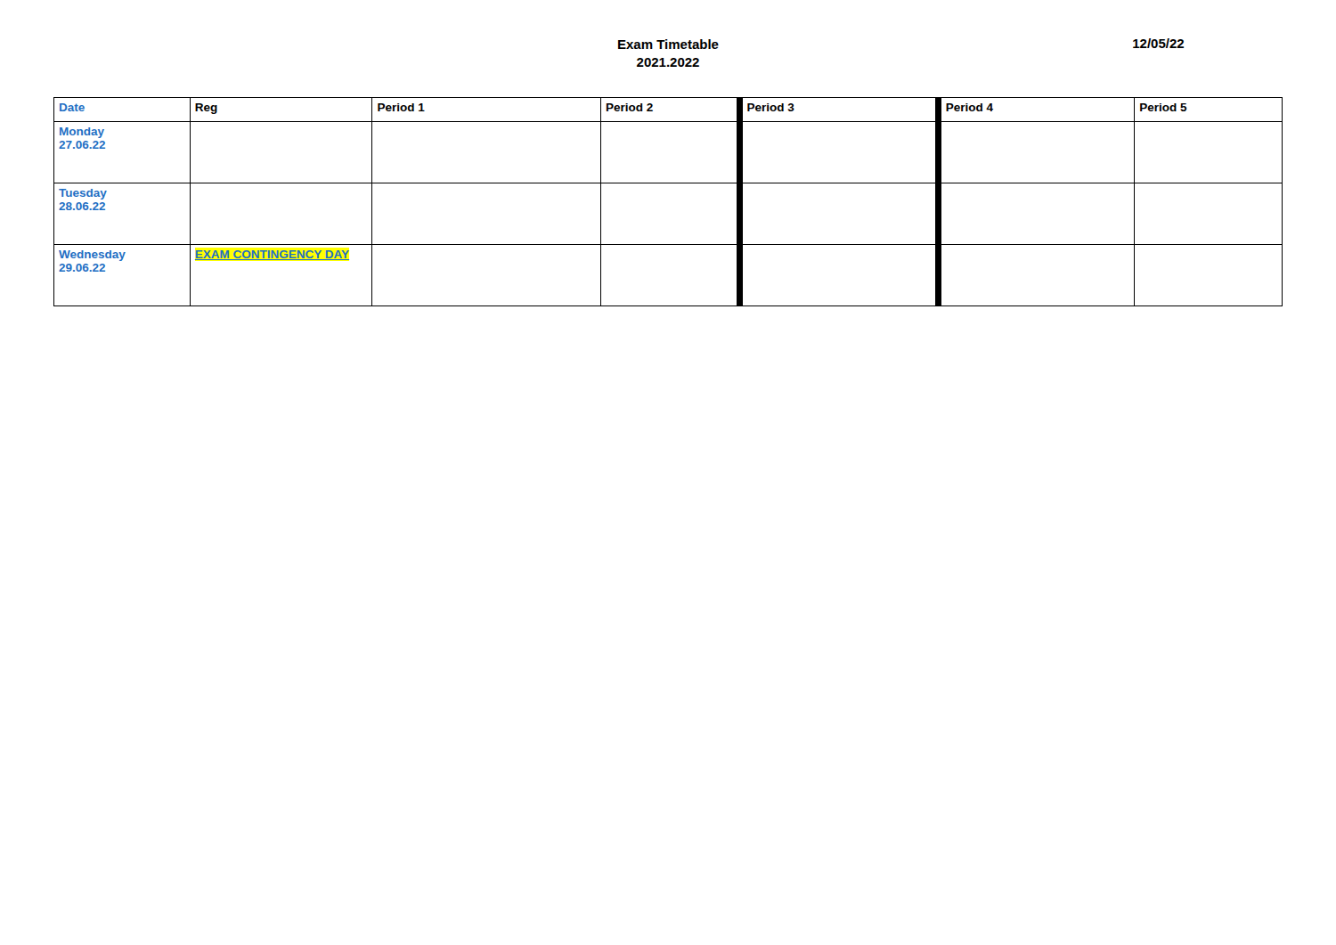Exam Timetable
2021.2022
12/05/22
| Date | Reg | Period 1 | Period 2 | Period 3 | Period 4 | Period 5 |
| --- | --- | --- | --- | --- | --- | --- |
| Monday 27.06.22 | | | | | | |
| Tuesday 28.06.22 | | | | | | |
| Wednesday 29.06.22 | EXAM CONTINGENCY DAY | | | | | |